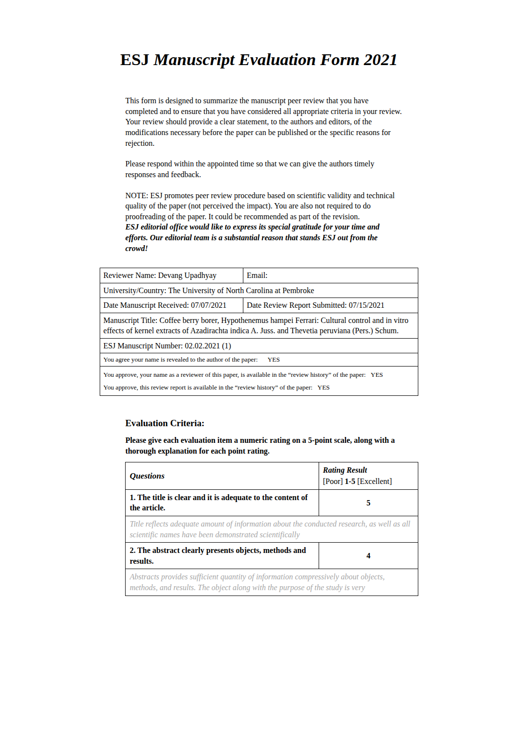ESJ Manuscript Evaluation Form 2021
This form is designed to summarize the manuscript peer review that you have completed and to ensure that you have considered all appropriate criteria in your review. Your review should provide a clear statement, to the authors and editors, of the modifications necessary before the paper can be published or the specific reasons for rejection.
Please respond within the appointed time so that we can give the authors timely responses and feedback.
NOTE: ESJ promotes peer review procedure based on scientific validity and technical quality of the paper (not perceived the impact). You are also not required to do proofreading of the paper. It could be recommended as part of the revision.
ESJ editorial office would like to express its special gratitude for your time and efforts. Our editorial team is a substantial reason that stands ESJ out from the crowd!
| Reviewer Name: Devang Upadhyay | Email: |
| University/Country: The University of North Carolina at Pembroke |
| Date Manuscript Received: 07/07/2021 | Date Review Report Submitted: 07/15/2021 |
| Manuscript Title: Coffee berry borer, Hypothenemus hampei Ferrari: Cultural control and in vitro effects of kernel extracts of Azadirachta indica A. Juss. and Thevetia peruviana (Pers.) Schum. |
| ESJ Manuscript Number: 02.02.2021 (1) |
| You agree your name is revealed to the author of the paper: YES |
| You approve, your name as a reviewer of this paper, is available in the “review history” of the paper: YES You approve, this review report is available in the “review history” of the paper: YES |
Evaluation Criteria:
Please give each evaluation item a numeric rating on a 5-point scale, along with a thorough explanation for each point rating.
| Questions | Rating Result [Poor] 1-5 [Excellent] |
| 1. The title is clear and it is adequate to the content of the article. | 5 |
| Title reflects adequate amount of information about the conducted research, as well as all scientific names have been demonstrated scientifically |
| 2. The abstract clearly presents objects, methods and results. | 4 |
| Abstracts provides sufficient quantity of information compressively about objects, methods, and results. The object along with the purpose of the study is very |